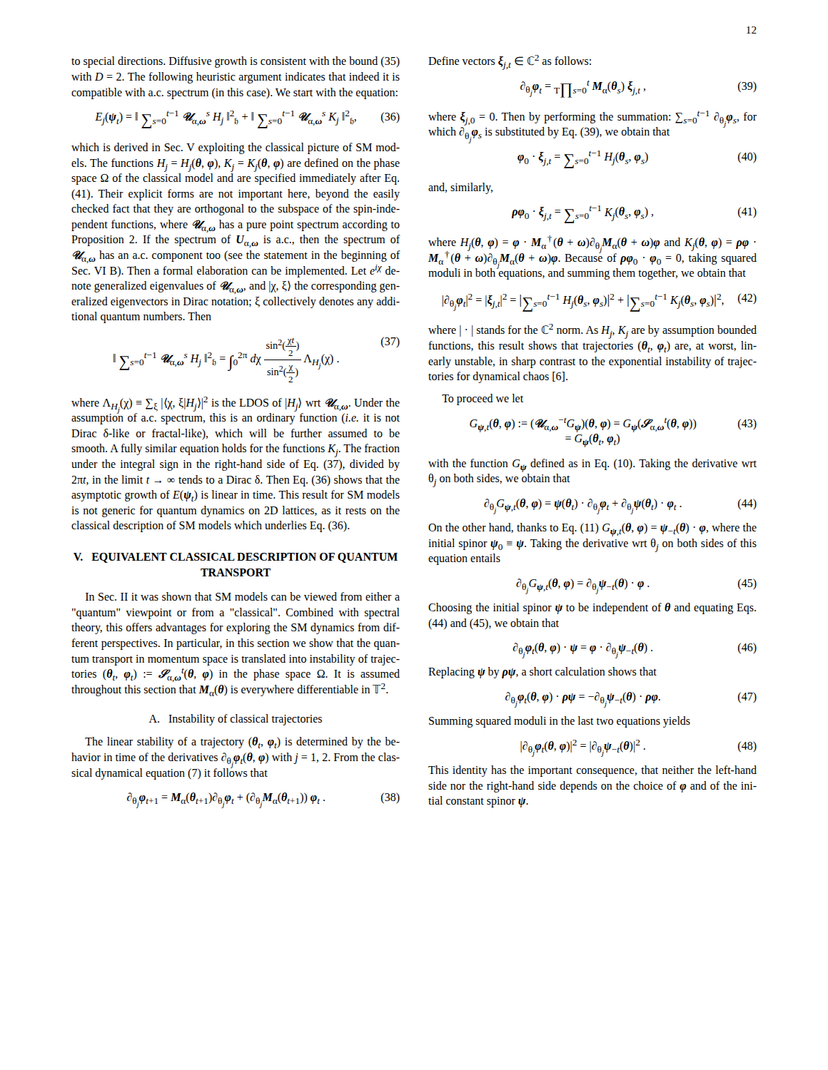12
to special directions. Diffusive growth is consistent with the bound (35) with D = 2. The following heuristic argument indicates that indeed it is compatible with a.c. spectrum (in this case). We start with the equation:
(36) Ej(ψt) = ‖ ∑s=0t−1 𝒰α,ωs Hj ‖2𝔥 + ‖ ∑s=0t−1 𝒰α,ωs Kj ‖2𝔥,
which is derived in Sec. V exploiting the classical picture of SM models. The functions Hj = Hj(θ, φ), Kj = Kj(θ, φ) are defined on the phase space Ω of the classical model and are specified immediately after Eq. (41). Their explicit forms are not important here, beyond the easily checked fact that they are orthogonal to the subspace of the spin-independent functions, where 𝒰α,ω has a pure point spectrum according to Proposition 2. If the spectrum of Uα,ω is a.c., then the spectrum of 𝒰α,ω has an a.c. component too (see the statement in the beginning of Sec. VI B). Then a formal elaboration can be implemented. Let eiχ denote generalized eigenvalues of 𝒰α,ω, and |χ, ξ⟩ the corresponding generalized eigenvectors in Dirac notation; ξ collectively denotes any additional quantum numbers. Then
(37) ‖ ∑s=0t−1 𝒰α,ωs Hj ‖2𝔥 = ∫02π dχ sin2(χt 2) sin2(χ 2) ΛHj(χ) .
where ΛHj(χ) ≡ ∑ξ |⟨χ, ξ|Hj⟩|2 is the LDOS of |Hj⟩ wrt 𝒰α,ω. Under the assumption of a.c. spectrum, this is an ordinary function (i.e. it is not Dirac δ-like or fractal-like), which will be further assumed to be smooth. A fully similar equation holds for the functions Kj. The fraction under the integral sign in the right-hand side of Eq. (37), divided by 2πt, in the limit t → ∞ tends to a Dirac δ. Then Eq. (36) shows that the asymptotic growth of E(ψt) is linear in time. This result for SM models is not generic for quantum dynamics on 2D lattices, as it rests on the classical description of SM models which underlies Eq. (36).
V. Equivalent classical description of quantum transport
In Sec. II it was shown that SM models can be viewed from either a "quantum" viewpoint or from a "classical". Combined with spectral theory, this offers advantages for exploring the SM dynamics from different perspectives. In particular, in this section we show that the quantum transport in momentum space is translated into instability of trajectories (θt, φt) := 𝒮α,ωt(θ, φ) in the phase space Ω. It is assumed throughout this section that Mα(θ) is everywhere differentiable in 𝕋2.
A. Instability of classical trajectories
The linear stability of a trajectory (θt, φt) is determined by the behavior in time of the derivatives ∂θjφt(θ, φ) with j = 1, 2. From the classical dynamical equation (7) it follows that
(38) ∂θjφt+1 = Mα(θt+1)∂θjφt + (∂θjMα(θt+1)) φt .
Define vectors ξj,t ∈ ℂ2 as follows:
(39) ∂θjφt = T∏s=0t Mα(θs) ξj,t ,
where ξj,0 = 0. Then by performing the summation: ∑s=0t−1 ∂θjφs, for which ∂θjφs is substituted by Eq. (39), we obtain that
(40) φ0 · ξj,t = ∑s=0t−1 Hj(θs, φs)
and, similarly,
(41) ρφ0 · ξj,t = ∑s=0t−1 Kj(θs, φs) ,
where Hj(θ, φ) = φ · Mα†(θ + ω)∂θjMα(θ + ω)φ and Kj(θ, φ) = ρφ · Mα†(θ + ω)∂θjMα(θ + ω)φ. Because of ρφ0 · φ0 = 0, taking squared moduli in both equations, and summing them together, we obtain that
(42) |∂θjφt|2 = |ξj,t|2 = |∑s=0t−1 Hj(θs, φs)|2 + |∑s=0t−1 Kj(θs, φs)|2,
where | · | stands for the ℂ2 norm. As Hj, Kj are by assumption bounded functions, this result shows that trajectories (θt, φt) are, at worst, linearly unstable, in sharp contrast to the exponential instability of trajectories for dynamical chaos [6].
To proceed we let
(43) Gψ,t(θ, φ) := (𝒰α,ω−tGψ)(θ, φ) = Gψ(𝒮α,ωt(θ, φ))
= Gψ(θt, φt)
with the function Gψ defined as in Eq. (10). Taking the derivative wrt θj on both sides, we obtain that
(44) ∂θjGψ,t(θ, φ) = ψ(θt) · ∂θjφt + ∂θjψ(θt) · φt .
On the other hand, thanks to Eq. (11) Gψ,t(θ, φ) = ψ−t(θ) · φ, where the initial spinor ψ0 ≡ ψ. Taking the derivative wrt θj on both sides of this equation entails
(45) ∂θjGψ,t(θ, φ) = ∂θjψ−t(θ) · φ .
Choosing the initial spinor ψ to be independent of θ and equating Eqs. (44) and (45), we obtain that
(46) ∂θjφt(θ, φ) · ψ = φ · ∂θjψ−t(θ) .
Replacing ψ by ρψ, a short calculation shows that
(47) ∂θjφt(θ, φ) · ρψ = −∂θjψ−t(θ) · ρφ.
Summing squared moduli in the last two equations yields
(48) |∂θjφt(θ, φ)|2 = |∂θjψ−t(θ)|2 .
This identity has the important consequence, that neither the left-hand side nor the right-hand side depends on the choice of φ and of the initial constant spinor ψ.